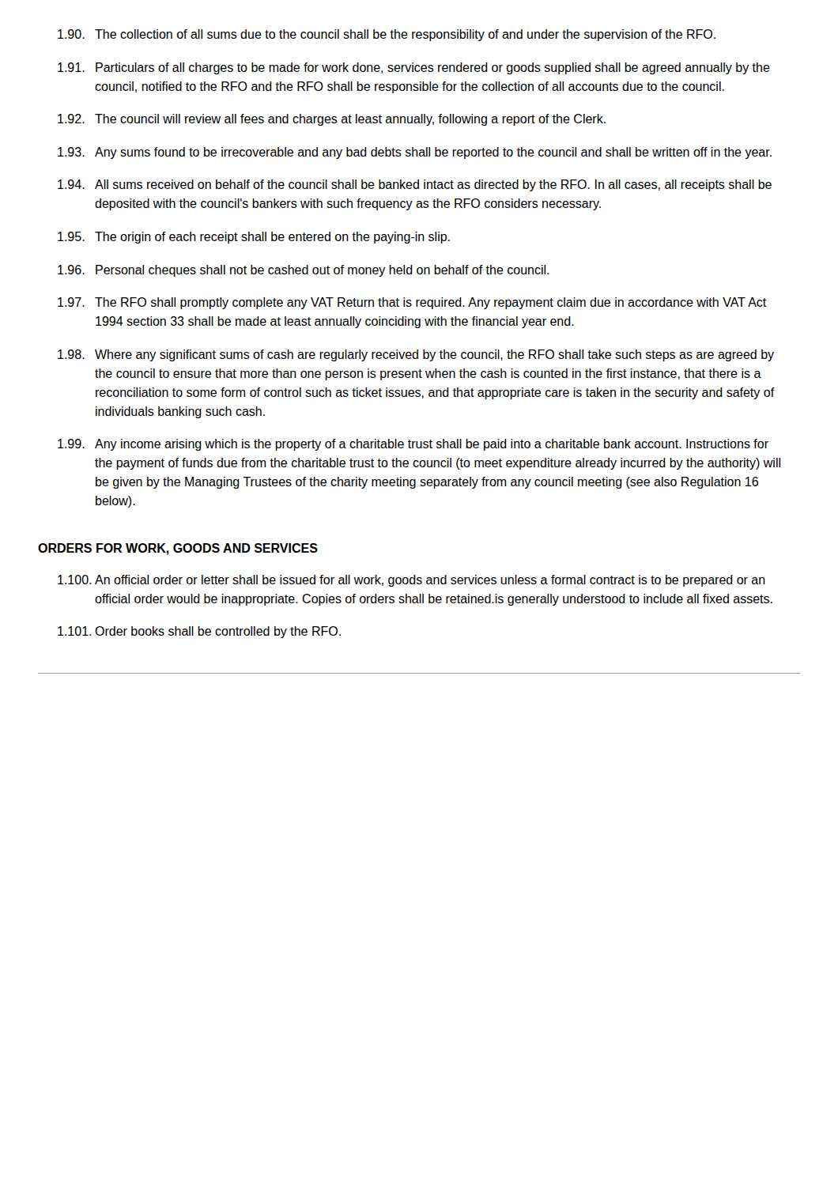1.90.
The collection of all sums due to the council shall be the responsibility of and under the supervision of the RFO.
1.91.
Particulars of all charges to be made for work done, services rendered or goods supplied shall be agreed annually by the council, notified to the RFO and the RFO shall be responsible for the collection of all accounts due to the council.
1.92.
The council will review all fees and charges at least annually, following a report of the Clerk.
1.93.
Any sums found to be irrecoverable and any bad debts shall be reported to the council and shall be written off in the year.
1.94.
All sums received on behalf of the council shall be banked intact as directed by the RFO. In all cases, all receipts shall be deposited with the council's bankers with such frequency as the RFO considers necessary.
1.95.
The origin of each receipt shall be entered on the paying-in slip.
1.96.
Personal cheques shall not be cashed out of money held on behalf of the council.
1.97.
The RFO shall promptly complete any VAT Return that is required. Any repayment claim due in accordance with VAT Act 1994 section 33 shall be made at least annually coinciding with the financial year end.
1.98.
Where any significant sums of cash are regularly received by the council, the RFO shall take such steps as are agreed by the council to ensure that more than one person is present when the cash is counted in the first instance, that there is a reconciliation to some form of control such as ticket issues, and that appropriate care is taken in the security and safety of individuals banking such cash.
1.99.
Any income arising which is the property of a charitable trust shall be paid into a charitable bank account. Instructions for the payment of funds due from the charitable trust to the council (to meet expenditure already incurred by the authority) will be given by the Managing Trustees of the charity meeting separately from any council meeting (see also Regulation 16 below).
ORDERS FOR WORK, GOODS AND SERVICES
1.100.
An official order or letter shall be issued for all work, goods and services unless a formal contract is to be prepared or an official order would be inappropriate. Copies of orders shall be retained.is generally understood to include all fixed assets.
1.101.
Order books shall be controlled by the RFO.